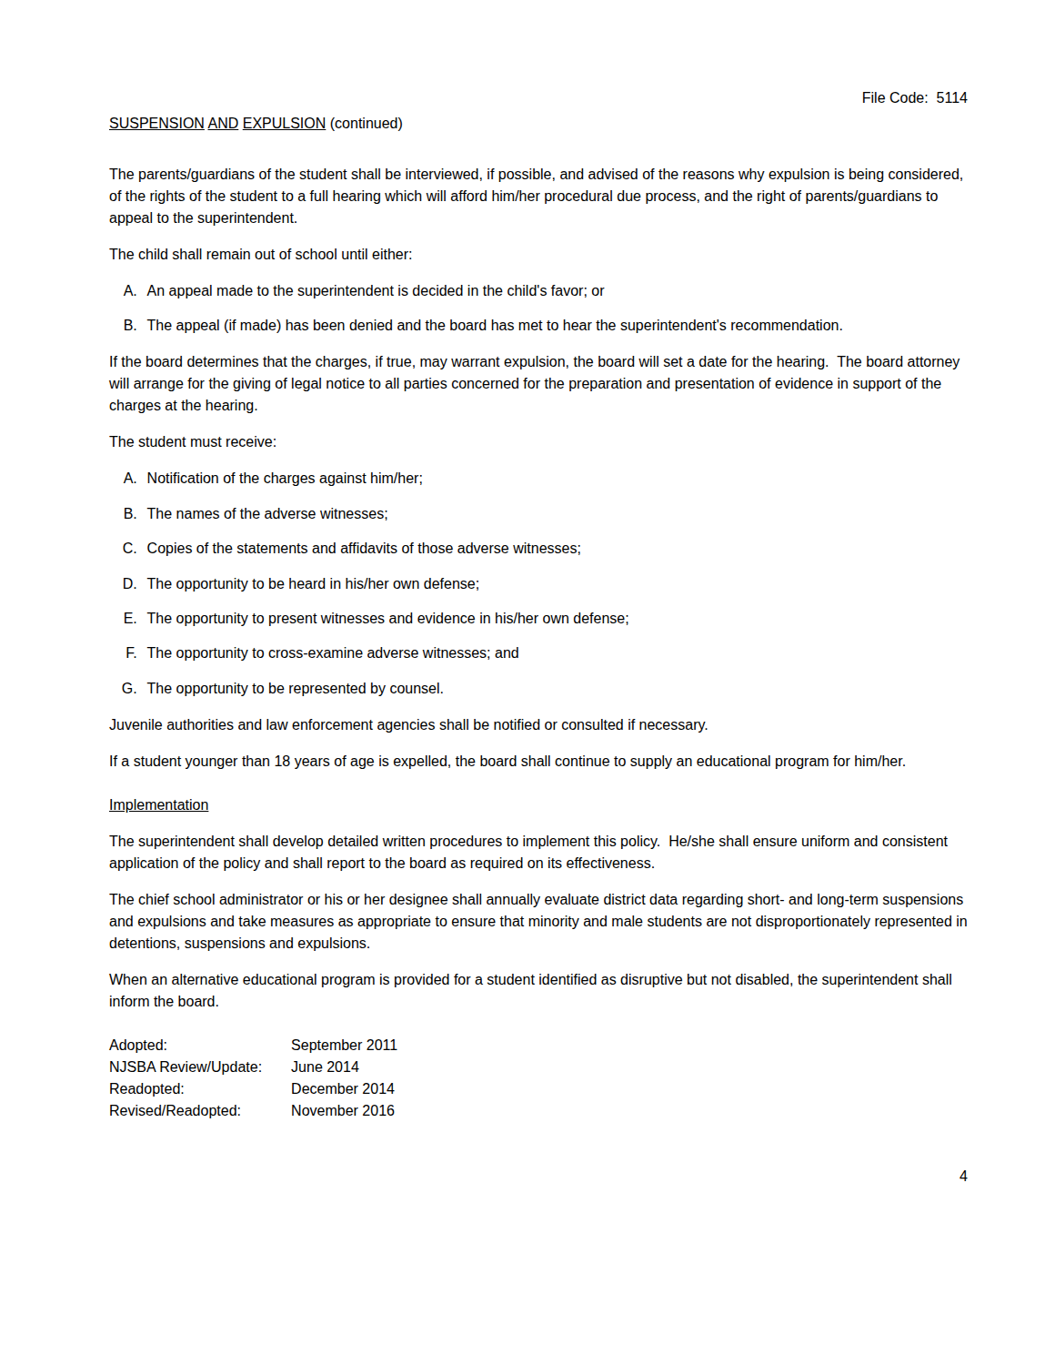File Code: 5114
SUSPENSION AND EXPULSION (continued)
The parents/guardians of the student shall be interviewed, if possible, and advised of the reasons why expulsion is being considered, of the rights of the student to a full hearing which will afford him/her procedural due process, and the right of parents/guardians to appeal to the superintendent.
The child shall remain out of school until either:
An appeal made to the superintendent is decided in the child's favor; or
The appeal (if made) has been denied and the board has met to hear the superintendent's recommendation.
If the board determines that the charges, if true, may warrant expulsion, the board will set a date for the hearing. The board attorney will arrange for the giving of legal notice to all parties concerned for the preparation and presentation of evidence in support of the charges at the hearing.
The student must receive:
Notification of the charges against him/her;
The names of the adverse witnesses;
Copies of the statements and affidavits of those adverse witnesses;
The opportunity to be heard in his/her own defense;
The opportunity to present witnesses and evidence in his/her own defense;
The opportunity to cross-examine adverse witnesses; and
The opportunity to be represented by counsel.
Juvenile authorities and law enforcement agencies shall be notified or consulted if necessary.
If a student younger than 18 years of age is expelled, the board shall continue to supply an educational program for him/her.
Implementation
The superintendent shall develop detailed written procedures to implement this policy. He/she shall ensure uniform and consistent application of the policy and shall report to the board as required on its effectiveness.
The chief school administrator or his or her designee shall annually evaluate district data regarding short- and long-term suspensions and expulsions and take measures as appropriate to ensure that minority and male students are not disproportionately represented in detentions, suspensions and expulsions.
When an alternative educational program is provided for a student identified as disruptive but not disabled, the superintendent shall inform the board.
| Adopted: | September 2011 |
| NJSBA Review/Update: | June 2014 |
| Readopted: | December 2014 |
| Revised/Readopted: | November 2016 |
4